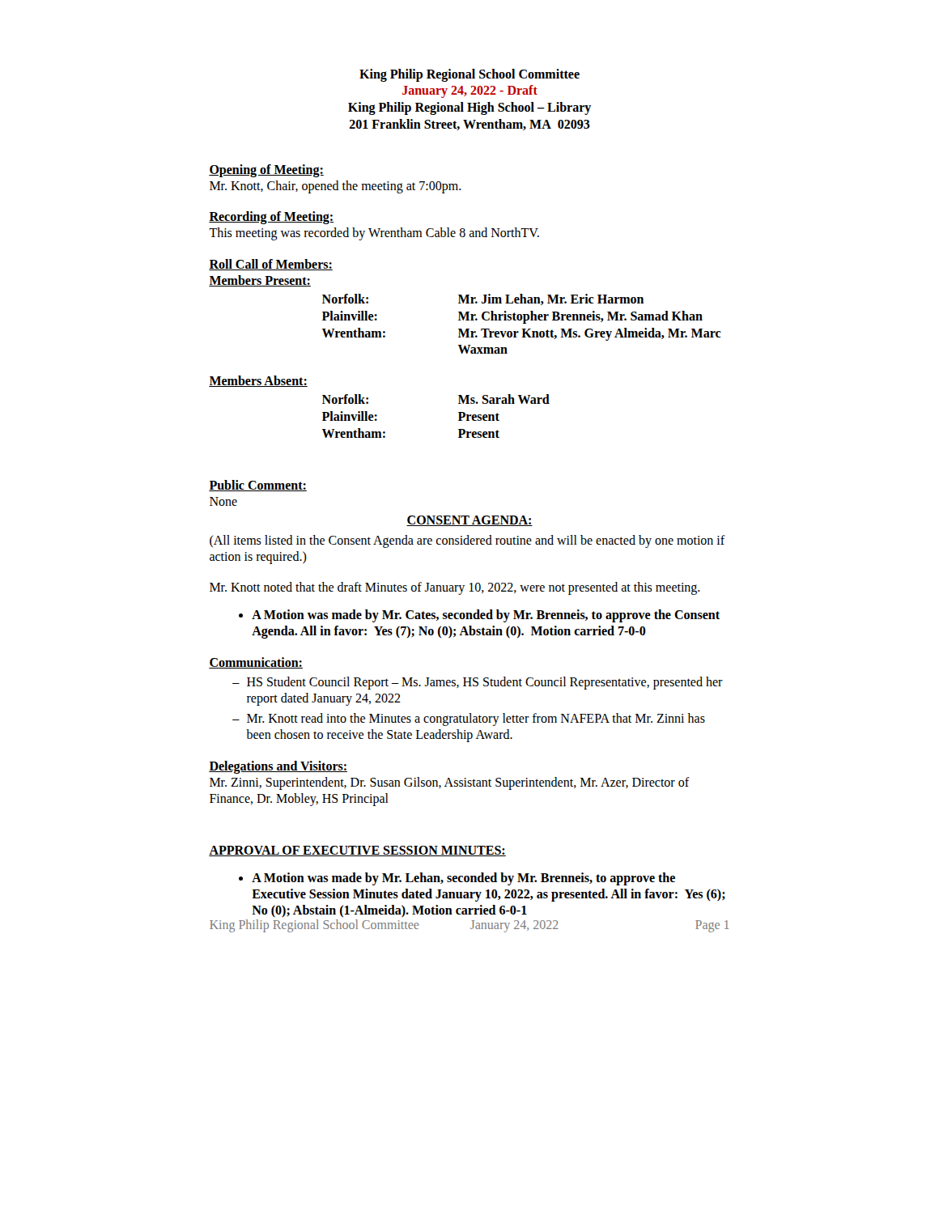King Philip Regional School Committee
January 24, 2022 - Draft
King Philip Regional High School – Library
201 Franklin Street, Wrentham, MA 02093
Opening of Meeting:
Mr. Knott, Chair, opened the meeting at 7:00pm.
Recording of Meeting:
This meeting was recorded by Wrentham Cable 8 and NorthTV.
Roll Call of Members:
Members Present:
| Norfolk: | Mr. Jim Lehan, Mr. Eric Harmon |
| Plainville: | Mr. Christopher Brenneis, Mr. Samad Khan |
| Wrentham: | Mr. Trevor Knott, Ms. Grey Almeida, Mr. Marc Waxman |
Members Absent:
| Norfolk: | Ms. Sarah Ward |
| Plainville: | Present |
| Wrentham: | Present |
Public Comment:
None
CONSENT AGENDA:
(All items listed in the Consent Agenda are considered routine and will be enacted by one motion if action is required.)
Mr. Knott noted that the draft Minutes of January 10, 2022, were not presented at this meeting.
A Motion was made by Mr. Cates, seconded by Mr. Brenneis, to approve the Consent Agenda. All in favor: Yes (7); No (0); Abstain (0). Motion carried 7-0-0
Communication:
HS Student Council Report – Ms. James, HS Student Council Representative, presented her report dated January 24, 2022
Mr. Knott read into the Minutes a congratulatory letter from NAFEPA that Mr. Zinni has been chosen to receive the State Leadership Award.
Delegations and Visitors:
Mr. Zinni, Superintendent, Dr. Susan Gilson, Assistant Superintendent, Mr. Azer, Director of Finance, Dr. Mobley, HS Principal
APPROVAL OF EXECUTIVE SESSION MINUTES:
A Motion was made by Mr. Lehan, seconded by Mr. Brenneis, to approve the Executive Session Minutes dated January 10, 2022, as presented. All in favor: Yes (6); No (0); Abstain (1-Almeida). Motion carried 6-0-1
King Philip Regional School Committee January 24, 2022 Page 1